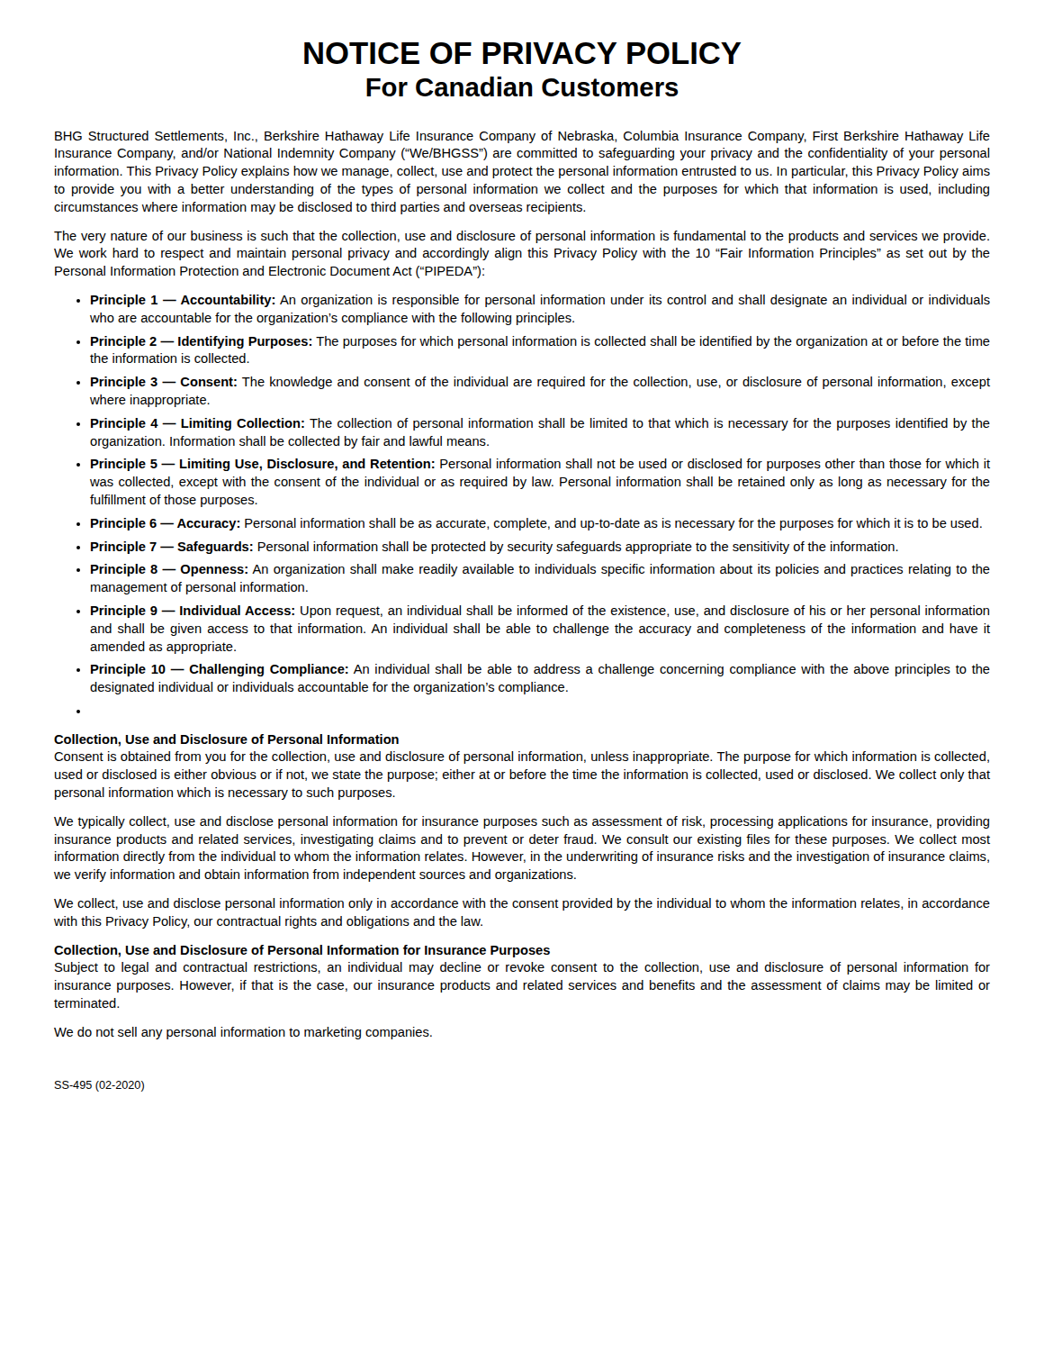NOTICE OF PRIVACY POLICYFor Canadian Customers
BHG Structured Settlements, Inc., Berkshire Hathaway Life Insurance Company of Nebraska, Columbia Insurance Company, First Berkshire Hathaway Life Insurance Company, and/or National Indemnity Company (“We/BHGSS”) are committed to safeguarding your privacy and the confidentiality of your personal information. This Privacy Policy explains how we manage, collect, use and protect the personal information entrusted to us. In particular, this Privacy Policy aims to provide you with a better understanding of the types of personal information we collect and the purposes for which that information is used, including circumstances where information may be disclosed to third parties and overseas recipients.
The very nature of our business is such that the collection, use and disclosure of personal information is fundamental to the products and services we provide. We work hard to respect and maintain personal privacy and accordingly align this Privacy Policy with the 10 “Fair Information Principles” as set out by the Personal Information Protection and Electronic Document Act (“PIPEDA”):
Principle 1 — Accountability: An organization is responsible for personal information under its control and shall designate an individual or individuals who are accountable for the organization’s compliance with the following principles.
Principle 2 — Identifying Purposes: The purposes for which personal information is collected shall be identified by the organization at or before the time the information is collected.
Principle 3 — Consent: The knowledge and consent of the individual are required for the collection, use, or disclosure of personal information, except where inappropriate.
Principle 4 — Limiting Collection: The collection of personal information shall be limited to that which is necessary for the purposes identified by the organization. Information shall be collected by fair and lawful means.
Principle 5 — Limiting Use, Disclosure, and Retention: Personal information shall not be used or disclosed for purposes other than those for which it was collected, except with the consent of the individual or as required by law. Personal information shall be retained only as long as necessary for the fulfillment of those purposes.
Principle 6 — Accuracy: Personal information shall be as accurate, complete, and up-to-date as is necessary for the purposes for which it is to be used.
Principle 7 — Safeguards: Personal information shall be protected by security safeguards appropriate to the sensitivity of the information.
Principle 8 — Openness: An organization shall make readily available to individuals specific information about its policies and practices relating to the management of personal information.
Principle 9 — Individual Access: Upon request, an individual shall be informed of the existence, use, and disclosure of his or her personal information and shall be given access to that information. An individual shall be able to challenge the accuracy and completeness of the information and have it amended as appropriate.
Principle 10 — Challenging Compliance: An individual shall be able to address a challenge concerning compliance with the above principles to the designated individual or individuals accountable for the organization’s compliance.
Collection, Use and Disclosure of Personal Information
Consent is obtained from you for the collection, use and disclosure of personal information, unless inappropriate. The purpose for which information is collected, used or disclosed is either obvious or if not, we state the purpose; either at or before the time the information is collected, used or disclosed. We collect only that personal information which is necessary to such purposes.
We typically collect, use and disclose personal information for insurance purposes such as assessment of risk, processing applications for insurance, providing insurance products and related services, investigating claims and to prevent or deter fraud. We consult our existing files for these purposes. We collect most information directly from the individual to whom the information relates. However, in the underwriting of insurance risks and the investigation of insurance claims, we verify information and obtain information from independent sources and organizations.
We collect, use and disclose personal information only in accordance with the consent provided by the individual to whom the information relates, in accordance with this Privacy Policy, our contractual rights and obligations and the law.
Collection, Use and Disclosure of Personal Information for Insurance Purposes
Subject to legal and contractual restrictions, an individual may decline or revoke consent to the collection, use and disclosure of personal information for insurance purposes. However, if that is the case, our insurance products and related services and benefits and the assessment of claims may be limited or terminated.
We do not sell any personal information to marketing companies.
SS-495 (02-2020)